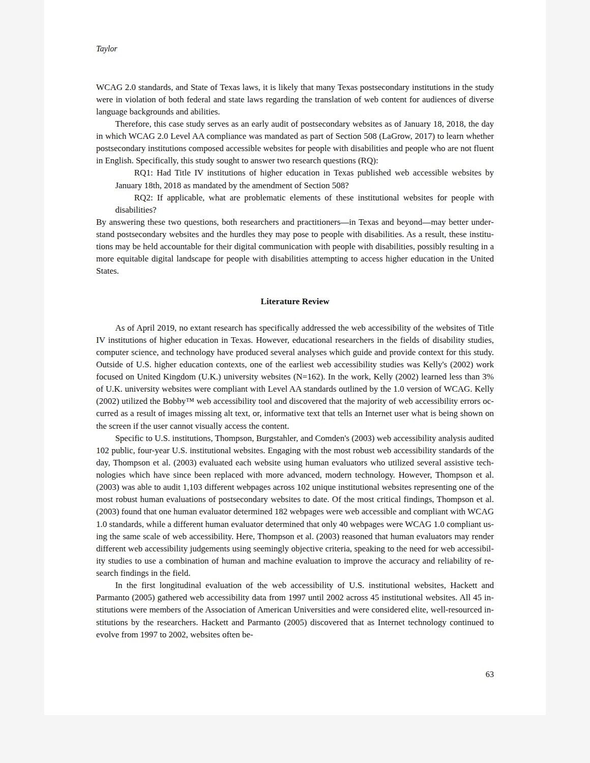Taylor
WCAG 2.0 standards, and State of Texas laws, it is likely that many Texas postsecondary institutions in the study were in violation of both federal and state laws regarding the translation of web content for audiences of diverse language backgrounds and abilities.
Therefore, this case study serves as an early audit of postsecondary websites as of January 18, 2018, the day in which WCAG 2.0 Level AA compliance was mandated as part of Section 508 (LaGrow, 2017) to learn whether postsecondary institutions composed accessible websites for people with disabilities and people who are not fluent in English. Specifically, this study sought to answer two research questions (RQ):
RQ1: Had Title IV institutions of higher education in Texas published web accessible websites by January 18th, 2018 as mandated by the amendment of Section 508?
RQ2: If applicable, what are problematic elements of these institutional websites for people with disabilities?
By answering these two questions, both researchers and practitioners—in Texas and beyond—may better understand postsecondary websites and the hurdles they may pose to people with disabilities. As a result, these institutions may be held accountable for their digital communication with people with disabilities, possibly resulting in a more equitable digital landscape for people with disabilities attempting to access higher education in the United States.
Literature Review
As of April 2019, no extant research has specifically addressed the web accessibility of the websites of Title IV institutions of higher education in Texas. However, educational researchers in the fields of disability studies, computer science, and technology have produced several analyses which guide and provide context for this study. Outside of U.S. higher education contexts, one of the earliest web accessibility studies was Kelly's (2002) work focused on United Kingdom (U.K.) university websites (N=162). In the work, Kelly (2002) learned less than 3% of U.K. university websites were compliant with Level AA standards outlined by the 1.0 version of WCAG. Kelly (2002) utilized the Bobby™ web accessibility tool and discovered that the majority of web accessibility errors occurred as a result of images missing alt text, or, informative text that tells an Internet user what is being shown on the screen if the user cannot visually access the content.
Specific to U.S. institutions, Thompson, Burgstahler, and Comden's (2003) web accessibility analysis audited 102 public, four-year U.S. institutional websites. Engaging with the most robust web accessibility standards of the day, Thompson et al. (2003) evaluated each website using human evaluators who utilized several assistive technologies which have since been replaced with more advanced, modern technology. However, Thompson et al. (2003) was able to audit 1,103 different webpages across 102 unique institutional websites representing one of the most robust human evaluations of postsecondary websites to date. Of the most critical findings, Thompson et al. (2003) found that one human evaluator determined 182 webpages were web accessible and compliant with WCAG 1.0 standards, while a different human evaluator determined that only 40 webpages were WCAG 1.0 compliant using the same scale of web accessibility. Here, Thompson et al. (2003) reasoned that human evaluators may render different web accessibility judgements using seemingly objective criteria, speaking to the need for web accessibility studies to use a combination of human and machine evaluation to improve the accuracy and reliability of research findings in the field.
In the first longitudinal evaluation of the web accessibility of U.S. institutional websites, Hackett and Parmanto (2005) gathered web accessibility data from 1997 until 2002 across 45 institutional websites. All 45 institutions were members of the Association of American Universities and were considered elite, well-resourced institutions by the researchers. Hackett and Parmanto (2005) discovered that as Internet technology continued to evolve from 1997 to 2002, websites often be-
63